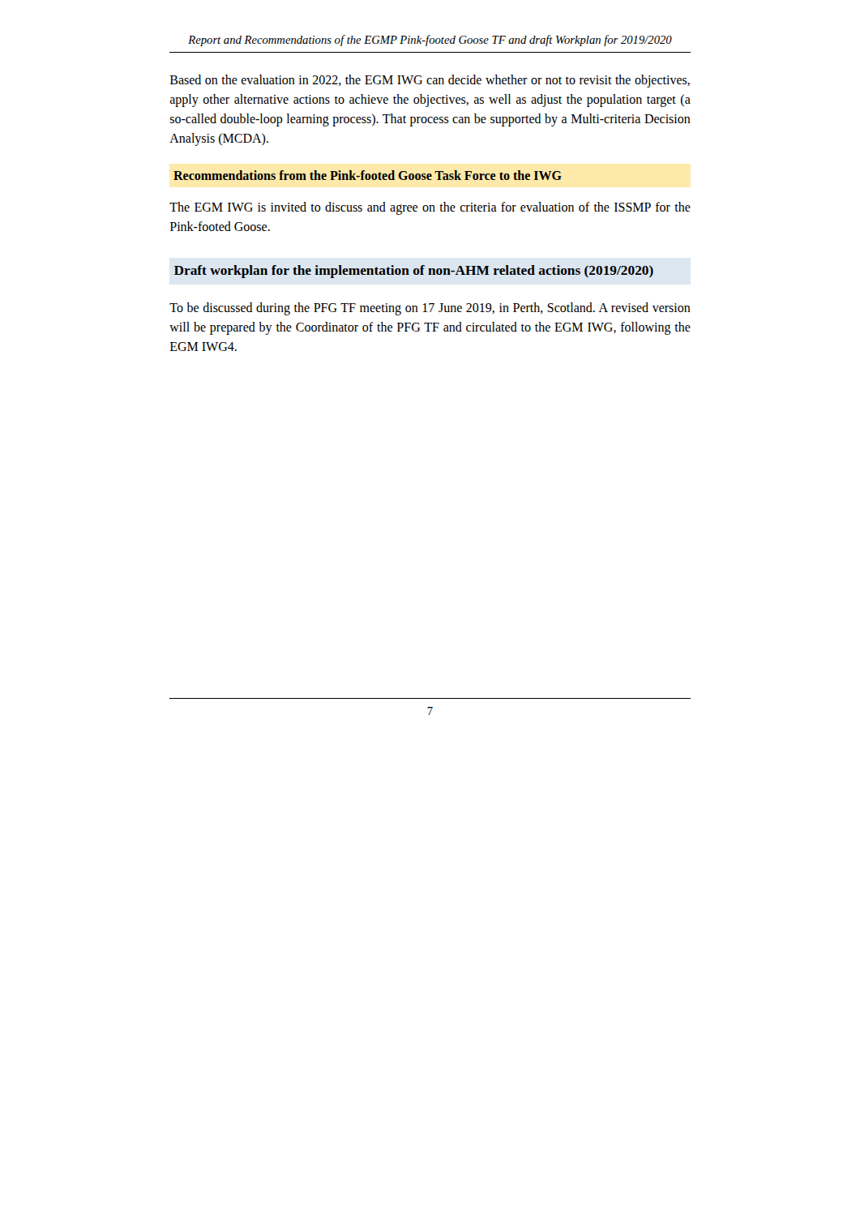Report and Recommendations of the EGMP Pink-footed Goose TF and draft Workplan for 2019/2020
Based on the evaluation in 2022, the EGM IWG can decide whether or not to revisit the objectives, apply other alternative actions to achieve the objectives, as well as adjust the population target (a so-called double-loop learning process). That process can be supported by a Multi-criteria Decision Analysis (MCDA).
Recommendations from the Pink-footed Goose Task Force to the IWG
The EGM IWG is invited to discuss and agree on the criteria for evaluation of the ISSMP for the Pink-footed Goose.
Draft workplan for the implementation of non-AHM related actions (2019/2020)
To be discussed during the PFG TF meeting on 17 June 2019, in Perth, Scotland. A revised version will be prepared by the Coordinator of the PFG TF and circulated to the EGM IWG, following the EGM IWG4.
7